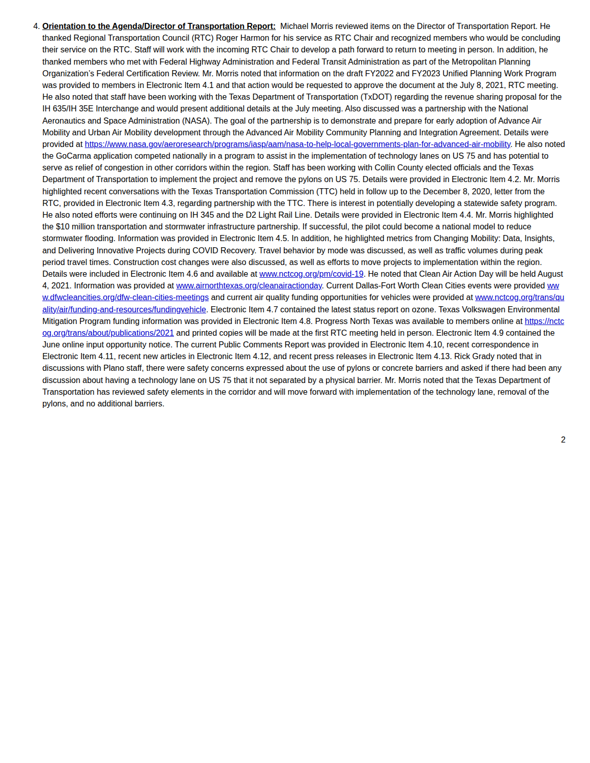Orientation to the Agenda/Director of Transportation Report: Michael Morris reviewed items on the Director of Transportation Report. He thanked Regional Transportation Council (RTC) Roger Harmon for his service as RTC Chair and recognized members who would be concluding their service on the RTC. Staff will work with the incoming RTC Chair to develop a path forward to return to meeting in person. In addition, he thanked members who met with Federal Highway Administration and Federal Transit Administration as part of the Metropolitan Planning Organization’s Federal Certification Review. Mr. Morris noted that information on the draft FY2022 and FY2023 Unified Planning Work Program was provided to members in Electronic Item 4.1 and that action would be requested to approve the document at the July 8, 2021, RTC meeting. He also noted that staff have been working with the Texas Department of Transportation (TxDOT) regarding the revenue sharing proposal for the IH 635/IH 35E Interchange and would present additional details at the July meeting. Also discussed was a partnership with the National Aeronautics and Space Administration (NASA). The goal of the partnership is to demonstrate and prepare for early adoption of Advance Air Mobility and Urban Air Mobility development through the Advanced Air Mobility Community Planning and Integration Agreement. Details were provided at https://www.nasa.gov/aeroresearch/programs/iasp/aam/nasa-to-help-local-governments-plan-for-advanced-air-mobility. He also noted the GoCarma application competed nationally in a program to assist in the implementation of technology lanes on US 75 and has potential to serve as relief of congestion in other corridors within the region. Staff has been working with Collin County elected officials and the Texas Department of Transportation to implement the project and remove the pylons on US 75. Details were provided in Electronic Item 4.2. Mr. Morris highlighted recent conversations with the Texas Transportation Commission (TTC) held in follow up to the December 8, 2020, letter from the RTC, provided in Electronic Item 4.3, regarding partnership with the TTC. There is interest in potentially developing a statewide safety program. He also noted efforts were continuing on IH 345 and the D2 Light Rail Line. Details were provided in Electronic Item 4.4. Mr. Morris highlighted the $10 million transportation and stormwater infrastructure partnership. If successful, the pilot could become a national model to reduce stormwater flooding. Information was provided in Electronic Item 4.5. In addition, he highlighted metrics from Changing Mobility: Data, Insights, and Delivering Innovative Projects during COVID Recovery. Travel behavior by mode was discussed, as well as traffic volumes during peak period travel times. Construction cost changes were also discussed, as well as efforts to move projects to implementation within the region. Details were included in Electronic Item 4.6 and available at www.nctcog.org/pm/covid-19. He noted that Clean Air Action Day will be held August 4, 2021. Information was provided at www.airnorthtexas.org/cleanairactionday. Current Dallas-Fort Worth Clean Cities events were provided www.dfwcleancities.org/dfw-clean-cities-meetings and current air quality funding opportunities for vehicles were provided at www.nctcog.org/trans/quality/air/funding-and-resources/fundingvehicle. Electronic Item 4.7 contained the latest status report on ozone. Texas Volkswagen Environmental Mitigation Program funding information was provided in Electronic Item 4.8. Progress North Texas was available to members online at https://nctcog.org/trans/about/publications/2021 and printed copies will be made at the first RTC meeting held in person. Electronic Item 4.9 contained the June online input opportunity notice. The current Public Comments Report was provided in Electronic Item 4.10, recent correspondence in Electronic Item 4.11, recent new articles in Electronic Item 4.12, and recent press releases in Electronic Item 4.13. Rick Grady noted that in discussions with Plano staff, there were safety concerns expressed about the use of pylons or concrete barriers and asked if there had been any discussion about having a technology lane on US 75 that it not separated by a physical barrier. Mr. Morris noted that the Texas Department of Transportation has reviewed safety elements in the corridor and will move forward with implementation of the technology lane, removal of the pylons, and no additional barriers.
2